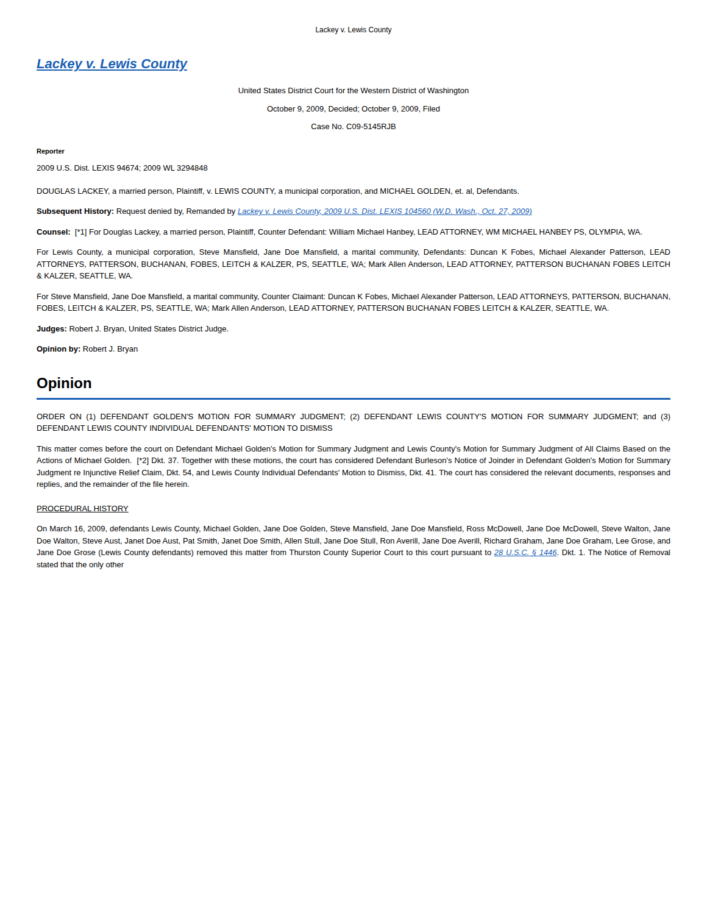Lackey v. Lewis County
Lackey v. Lewis County
United States District Court for the Western District of Washington
October 9, 2009, Decided; October 9, 2009, Filed
Case No. C09-5145RJB
Reporter
2009 U.S. Dist. LEXIS 94674; 2009 WL 3294848
DOUGLAS LACKEY, a married person, Plaintiff, v. LEWIS COUNTY, a municipal corporation, and MICHAEL GOLDEN, et. al, Defendants.
Subsequent History: Request denied by, Remanded by Lackey v. Lewis County, 2009 U.S. Dist. LEXIS 104560 (W.D. Wash., Oct. 27, 2009)
Counsel: [*1] For Douglas Lackey, a married person, Plaintiff, Counter Defendant: William Michael Hanbey, LEAD ATTORNEY, WM MICHAEL HANBEY PS, OLYMPIA, WA.
For Lewis County, a municipal corporation, Steve Mansfield, Jane Doe Mansfield, a marital community, Defendants: Duncan K Fobes, Michael Alexander Patterson, LEAD ATTORNEYS, PATTERSON, BUCHANAN, FOBES, LEITCH & KALZER, PS, SEATTLE, WA; Mark Allen Anderson, LEAD ATTORNEY, PATTERSON BUCHANAN FOBES LEITCH & KALZER, SEATTLE, WA.
For Steve Mansfield, Jane Doe Mansfield, a marital community, Counter Claimant: Duncan K Fobes, Michael Alexander Patterson, LEAD ATTORNEYS, PATTERSON, BUCHANAN, FOBES, LEITCH & KALZER, PS, SEATTLE, WA; Mark Allen Anderson, LEAD ATTORNEY, PATTERSON BUCHANAN FOBES LEITCH & KALZER, SEATTLE, WA.
Judges: Robert J. Bryan, United States District Judge.
Opinion by: Robert J. Bryan
Opinion
ORDER ON (1) DEFENDANT GOLDEN'S MOTION FOR SUMMARY JUDGMENT; (2) DEFENDANT LEWIS COUNTY'S MOTION FOR SUMMARY JUDGMENT; and (3) DEFENDANT LEWIS COUNTY INDIVIDUAL DEFENDANTS' MOTION TO DISMISS
This matter comes before the court on Defendant Michael Golden's Motion for Summary Judgment and Lewis County's Motion for Summary Judgment of All Claims Based on the Actions of Michael Golden. [*2] Dkt. 37. Together with these motions, the court has considered Defendant Burleson's Notice of Joinder in Defendant Golden's Motion for Summary Judgment re Injunctive Relief Claim, Dkt. 54, and Lewis County Individual Defendants' Motion to Dismiss, Dkt. 41. The court has considered the relevant documents, responses and replies, and the remainder of the file herein.
PROCEDURAL HISTORY
On March 16, 2009, defendants Lewis County, Michael Golden, Jane Doe Golden, Steve Mansfield, Jane Doe Mansfield, Ross McDowell, Jane Doe McDowell, Steve Walton, Jane Doe Walton, Steve Aust, Janet Doe Aust, Pat Smith, Janet Doe Smith, Allen Stull, Jane Doe Stull, Ron Averill, Jane Doe Averill, Richard Graham, Jane Doe Graham, Lee Grose, and Jane Doe Grose (Lewis County defendants) removed this matter from Thurston County Superior Court to this court pursuant to 28 U.S.C. § 1446. Dkt. 1. The Notice of Removal stated that the only other